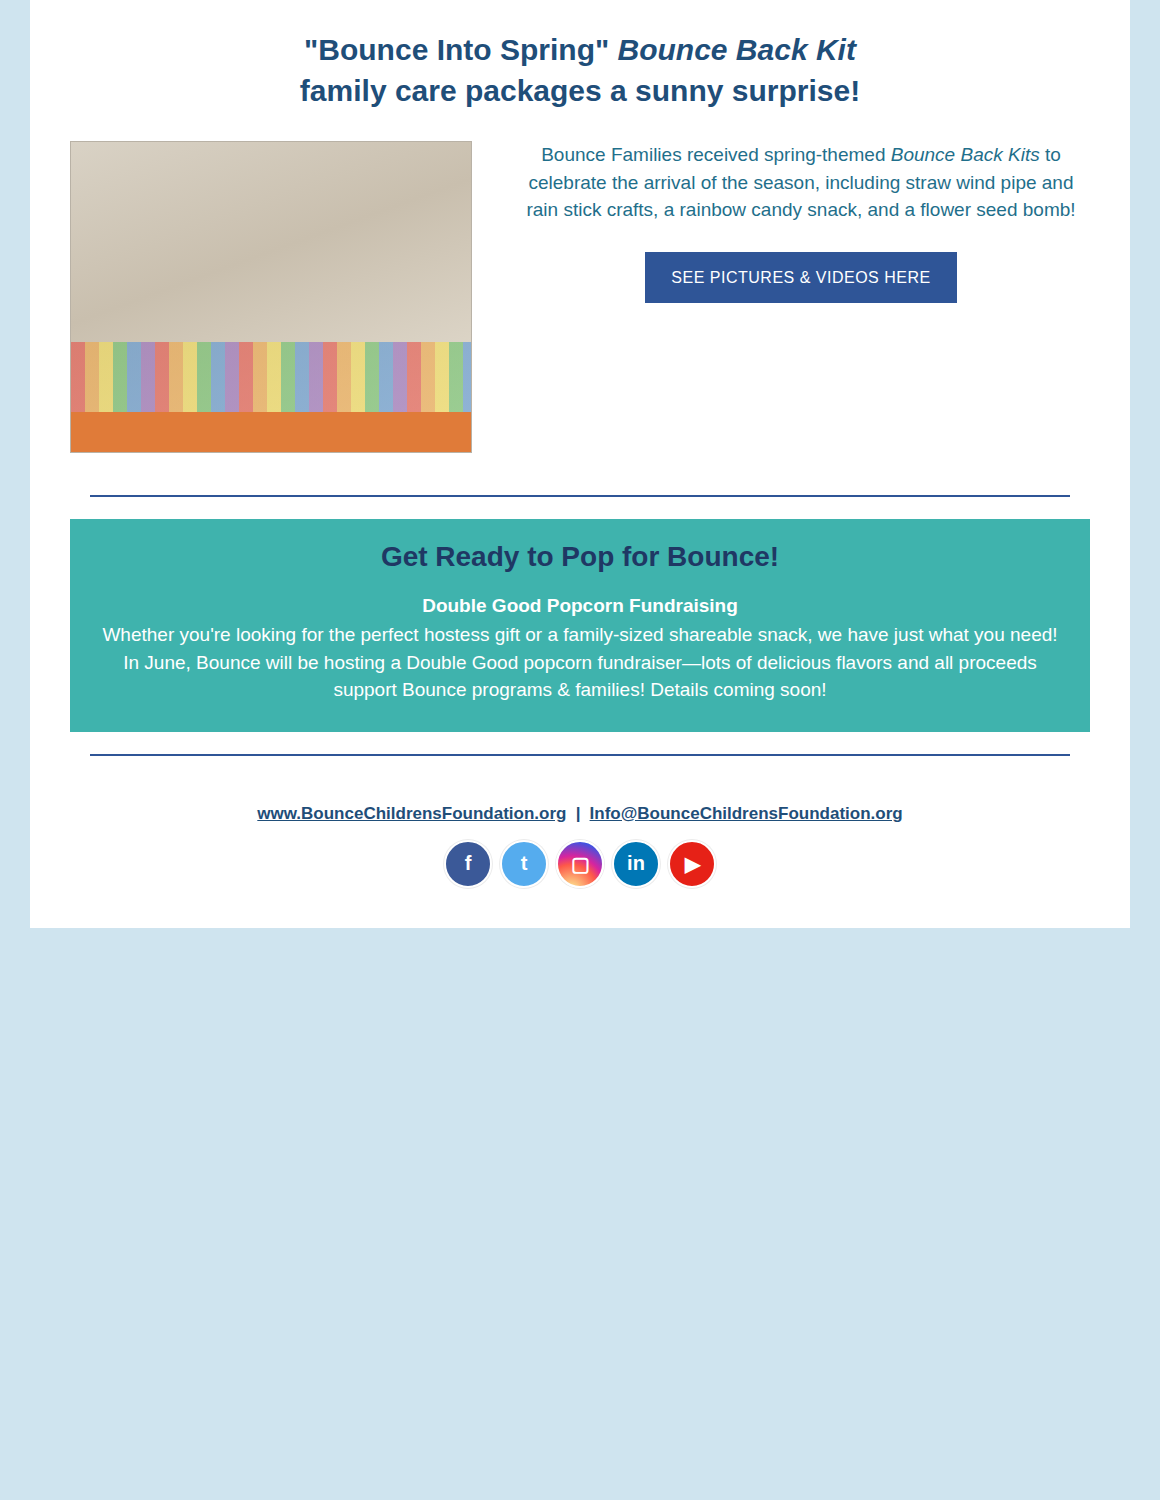"Bounce Into Spring" Bounce Back Kit
family care packages a sunny surprise!
Bounce Families received spring-themed Bounce Back Kits to celebrate the arrival of the season, including straw wind pipe and rain stick crafts, a rainbow candy snack, and a flower seed bomb!
SEE PICTURES & VIDEOS HERE
Get Ready to Pop for Bounce!
Double Good Popcorn Fundraising
Whether you're looking for the perfect hostess gift or a family-sized shareable snack, we have just what you need! In June, Bounce will be hosting a Double Good popcorn fundraiser—lots of delicious flavors and all proceeds support Bounce programs & families! Details coming soon!
www.BounceChildrensFoundation.org | Info@BounceChildrensFoundation.org
f t ▢ in ▶